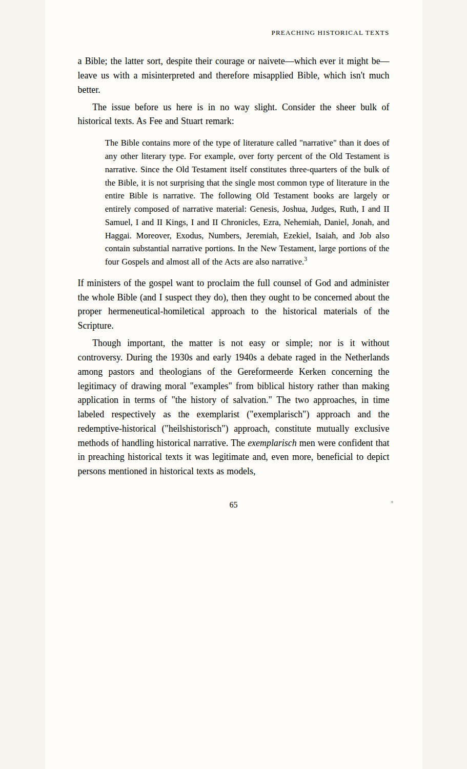Preaching Historical Texts
a Bible; the latter sort, despite their courage or naivete—which ever it might be—leave us with a misinterpreted and therefore misapplied Bible, which isn't much better.
The issue before us here is in no way slight. Consider the sheer bulk of historical texts. As Fee and Stuart remark:
The Bible contains more of the type of literature called "narrative" than it does of any other literary type. For example, over forty percent of the Old Testament is narrative. Since the Old Testament itself constitutes three-quarters of the bulk of the Bible, it is not surprising that the single most common type of literature in the entire Bible is narrative. The following Old Testament books are largely or entirely composed of narrative material: Genesis, Joshua, Judges, Ruth, I and II Samuel, I and II Kings, I and II Chronicles, Ezra, Nehemiah, Daniel, Jonah, and Haggai. Moreover, Exodus, Numbers, Jeremiah, Ezekiel, Isaiah, and Job also contain substantial narrative portions. In the New Testament, large portions of the four Gospels and almost all of the Acts are also narrative.3
If ministers of the gospel want to proclaim the full counsel of God and administer the whole Bible (and I suspect they do), then they ought to be concerned about the proper hermeneutical-homiletical approach to the historical materials of the Scripture.
Though important, the matter is not easy or simple; nor is it without controversy. During the 1930s and early 1940s a debate raged in the Netherlands among pastors and theologians of the Gereformeerde Kerken concerning the legitimacy of drawing moral "examples" from biblical history rather than making application in terms of "the history of salvation." The two approaches, in time labeled respectively as the exemplarist ("exemplarisch") approach and the redemptive-historical ("heilshistorisch") approach, constitute mutually exclusive methods of handling historical narrative. The exemplarisch men were confident that in preaching historical texts it was legitimate and, even more, beneficial to depict persons mentioned in historical texts as models,
65◦